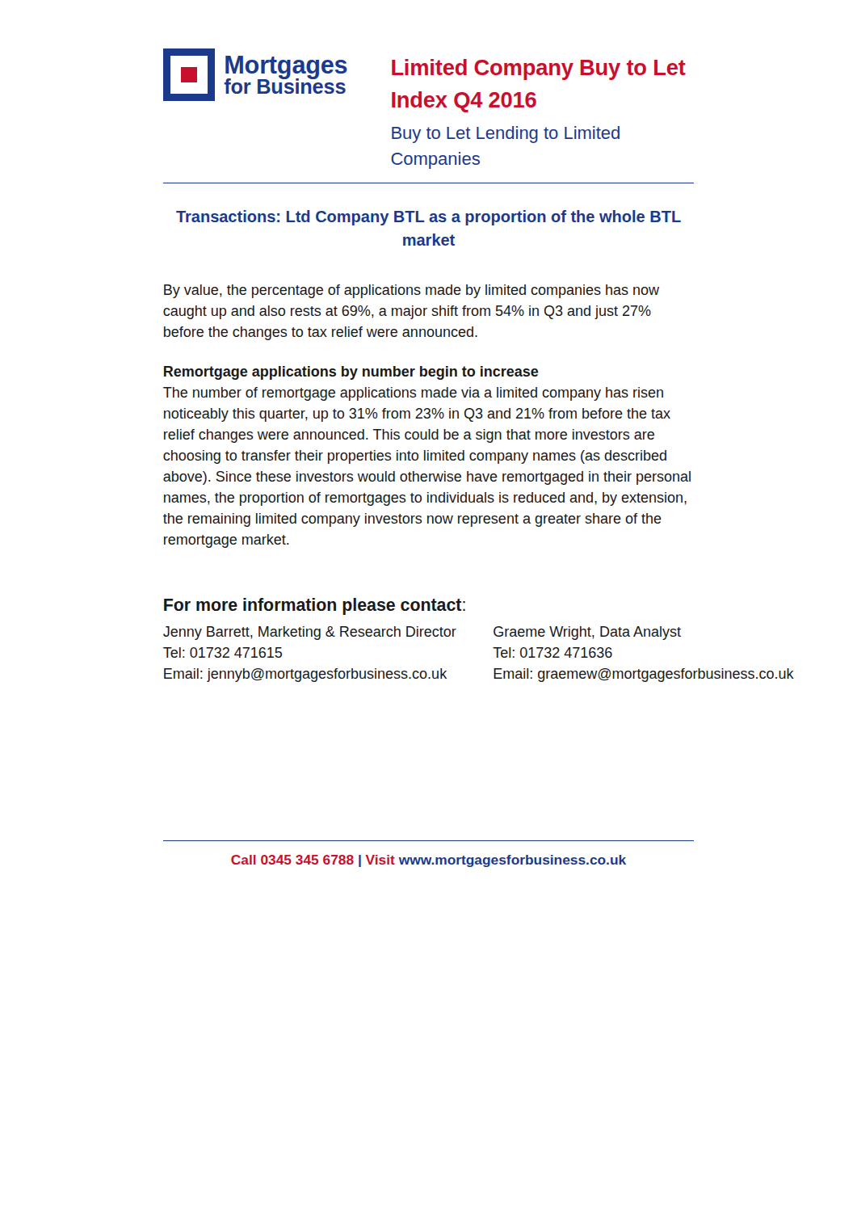Mortgages for Business
Limited Company Buy to Let Index Q4 2016
Buy to Let Lending to Limited Companies
Transactions: Ltd Company BTL as a proportion of the whole BTL market
By value, the percentage of applications made by limited companies has now caught up and also rests at 69%, a major shift from 54% in Q3 and just 27% before the changes to tax relief were announced.
Remortgage applications by number begin to increase
The number of remortgage applications made via a limited company has risen noticeably this quarter, up to 31% from 23% in Q3 and 21% from before the tax relief changes were announced. This could be a sign that more investors are choosing to transfer their properties into limited company names (as described above). Since these investors would otherwise have remortgaged in their personal names, the proportion of remortgages to individuals is reduced and, by extension, the remaining limited company investors now represent a greater share of the remortgage market.
For more information please contact:
| Jenny Barrett, Marketing & Research Director | Graeme Wright, Data Analyst |
| Tel: 01732 471615 | Tel: 01732 471636 |
| Email: jennyb@mortgagesforbusiness.co.uk | Email: graemew@mortgagesforbusiness.co.uk |
Call 0345 345 6788 | Visit www.mortgagesforbusiness.co.uk